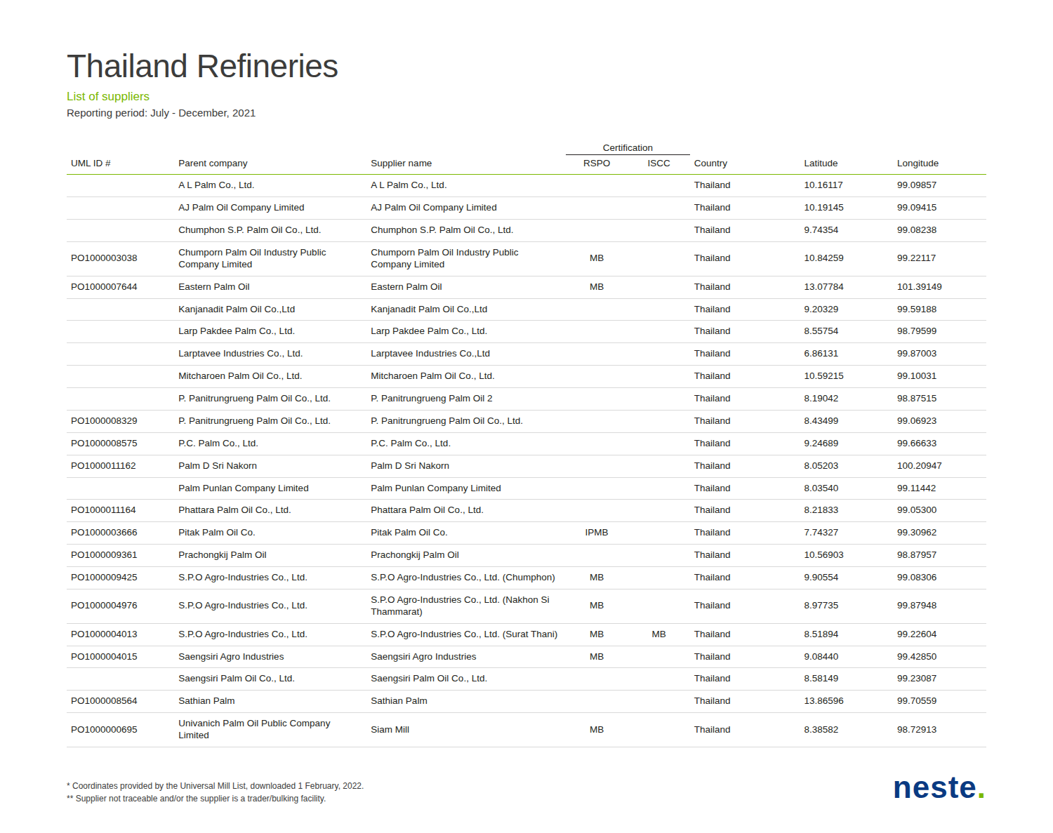Thailand Refineries
List of suppliers
Reporting period: July - December, 2021
| | | | Certification | | | |
| --- | --- | --- | --- | --- | --- | --- |
| UML ID # | Parent company | Supplier name | RSPO | ISCC | Country | Latitude | Longitude |
| | A L Palm Co., Ltd. | A L Palm Co., Ltd. | | | Thailand | 10.16117 | 99.09857 |
| | AJ Palm Oil Company Limited | AJ Palm Oil Company Limited | | | Thailand | 10.19145 | 99.09415 |
| | Chumphon S.P. Palm Oil Co., Ltd. | Chumphon S.P. Palm Oil Co., Ltd. | | | Thailand | 9.74354 | 99.08238 |
| PO1000003038 | Chumporn Palm Oil Industry Public Company Limited | Chumporn Palm Oil Industry Public Company Limited | MB | | Thailand | 10.84259 | 99.22117 |
| PO1000007644 | Eastern Palm Oil | Eastern Palm Oil | MB | | Thailand | 13.07784 | 101.39149 |
| | Kanjanadit Palm Oil Co.,Ltd | Kanjanadit Palm Oil Co.,Ltd | | | Thailand | 9.20329 | 99.59188 |
| | Larp Pakdee Palm Co., Ltd. | Larp Pakdee Palm Co., Ltd. | | | Thailand | 8.55754 | 98.79599 |
| | Larptavee Industries Co., Ltd. | Larptavee Industries Co.,Ltd | | | Thailand | 6.86131 | 99.87003 |
| | Mitcharoen Palm Oil Co., Ltd. | Mitcharoen Palm Oil Co., Ltd. | | | Thailand | 10.59215 | 99.10031 |
| | P. Panitrungrueng Palm Oil Co., Ltd. | P. Panitrungrueng Palm Oil 2 | | | Thailand | 8.19042 | 98.87515 |
| PO1000008329 | P. Panitrungrueng Palm Oil Co., Ltd. | P. Panitrungrueng Palm Oil Co., Ltd. | | | Thailand | 8.43499 | 99.06923 |
| PO1000008575 | P.C. Palm Co., Ltd. | P.C. Palm Co., Ltd. | | | Thailand | 9.24689 | 99.66633 |
| PO1000011162 | Palm D Sri Nakorn | Palm D Sri Nakorn | | | Thailand | 8.05203 | 100.20947 |
| | Palm Punlan Company Limited | Palm Punlan Company Limited | | | Thailand | 8.03540 | 99.11442 |
| PO1000011164 | Phattara Palm Oil Co., Ltd. | Phattara Palm Oil Co., Ltd. | | | Thailand | 8.21833 | 99.05300 |
| PO1000003666 | Pitak Palm Oil Co. | Pitak Palm Oil Co. | IPMB | | Thailand | 7.74327 | 99.30962 |
| PO1000009361 | Prachongkij Palm Oil | Prachongkij Palm Oil | | | Thailand | 10.56903 | 98.87957 |
| PO1000009425 | S.P.O Agro-Industries Co., Ltd. | S.P.O Agro-Industries Co., Ltd. (Chumphon) | MB | | Thailand | 9.90554 | 99.08306 |
| PO1000004976 | S.P.O Agro-Industries Co., Ltd. | S.P.O Agro-Industries Co., Ltd. (Nakhon Si Thammarat) | MB | | Thailand | 8.97735 | 99.87948 |
| PO1000004013 | S.P.O Agro-Industries Co., Ltd. | S.P.O Agro-Industries Co., Ltd. (Surat Thani) | MB | MB | Thailand | 8.51894 | 99.22604 |
| PO1000004015 | Saengsiri Agro Industries | Saengsiri Agro Industries | MB | | Thailand | 9.08440 | 99.42850 |
| | Saengsiri Palm Oil Co., Ltd. | Saengsiri Palm Oil Co., Ltd. | | | Thailand | 8.58149 | 99.23087 |
| PO1000008564 | Sathian Palm | Sathian Palm | | | Thailand | 13.86596 | 99.70559 |
| PO1000000695 | Univanich Palm Oil Public Company Limited | Siam Mill | MB | | Thailand | 8.38582 | 98.72913 |
* Coordinates provided by the Universal Mill List, downloaded 1 February, 2022.
** Supplier not traceable and/or the supplier is a trader/bulking facility.
neste.